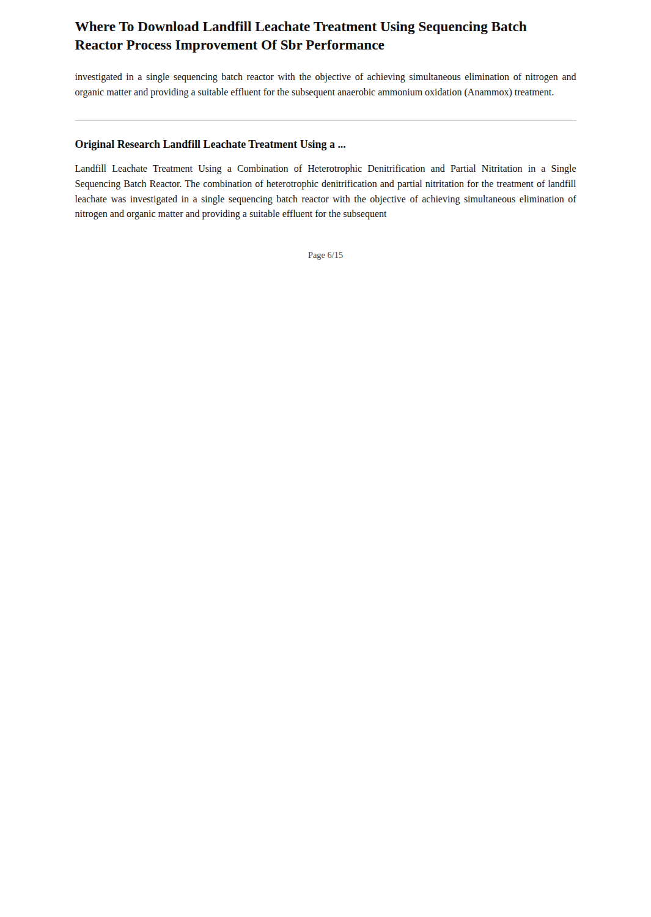Where To Download Landfill Leachate Treatment Using Sequencing Batch Reactor Process Improvement Of Sbr Performance
investigated in a single sequencing batch reactor with the objective of achieving simultaneous elimination of nitrogen and organic matter and providing a suitable effluent for the subsequent anaerobic ammonium oxidation (Anammox) treatment.
Original Research Landfill Leachate Treatment Using a ...
Landfill Leachate Treatment Using a Combination of Heterotrophic Denitrification and Partial Nitritation in a Single Sequencing Batch Reactor. The combination of heterotrophic denitrification and partial nitritation for the treatment of landfill leachate was investigated in a single sequencing batch reactor with the objective of achieving simultaneous elimination of nitrogen and organic matter and providing a suitable effluent for the subsequent
Page 6/15